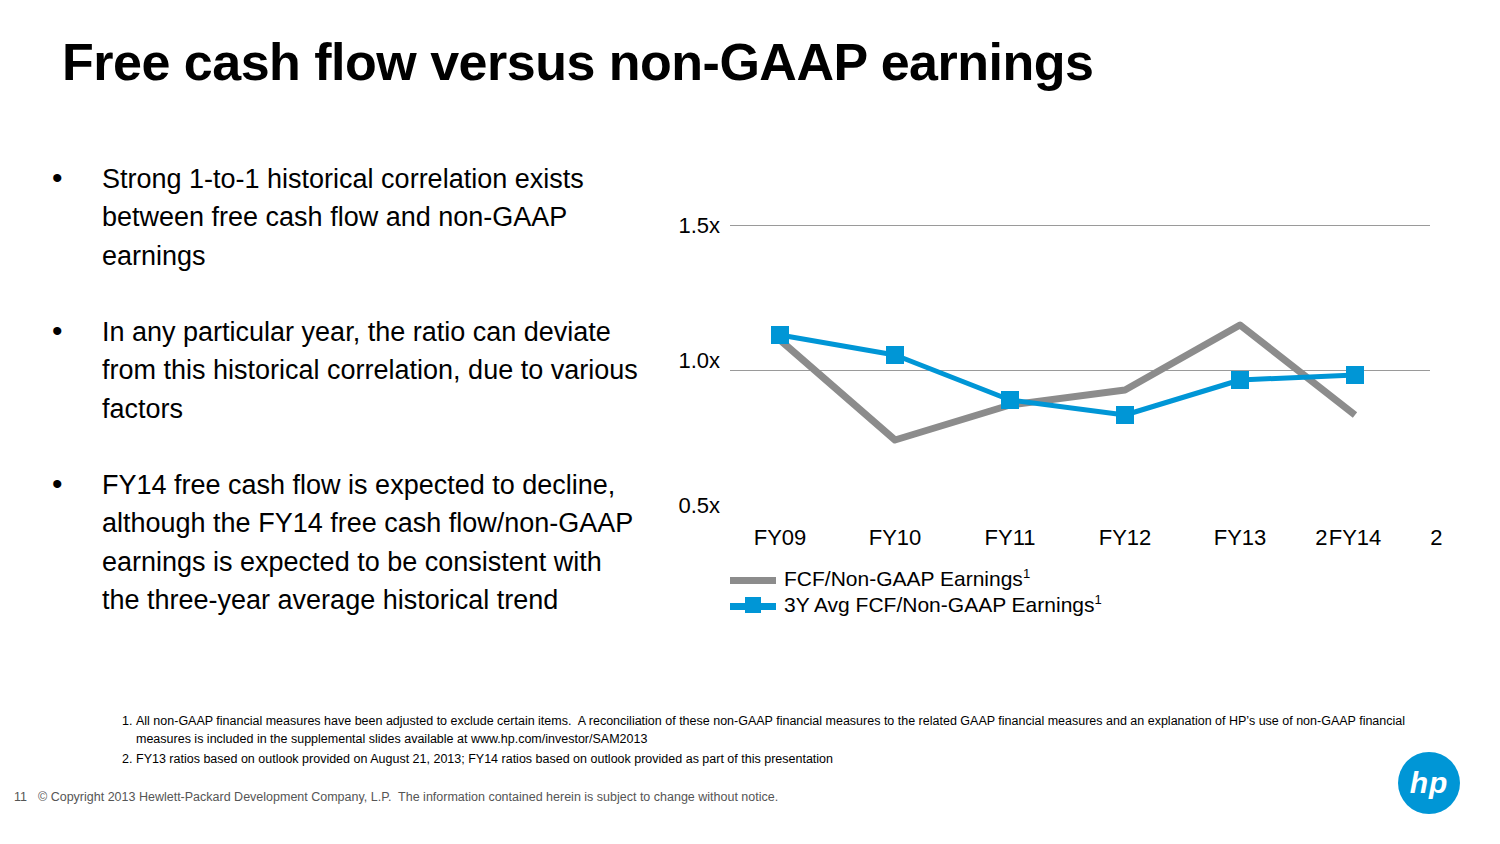Free cash flow versus non-GAAP earnings
Strong 1-to-1 historical correlation exists between free cash flow and non-GAAP earnings
In any particular year, the ratio can deviate from this historical correlation, due to various factors
FY14 free cash flow is expected to decline, although the FY14 free cash flow/non-GAAP earnings is expected to be consistent with the three-year average historical trend
1.5x
1.0x
0.5x
FY09 FY10 FY11 FY12 FY132 FY142
FCF/Non-GAAP Earnings1 3Y Avg FCF/Non-GAAP Earnings1
All non-GAAP financial measures have been adjusted to exclude certain items. A reconciliation of these non-GAAP financial measures to the related GAAP financial measures and an explanation of HP’s use of non-GAAP financial measures is included in the supplemental slides available at www.hp.com/investor/SAM2013
FY13 ratios based on outlook provided on August 21, 2013; FY14 ratios based on outlook provided as part of this presentation
11
© Copyright 2013 Hewlett-Packard Development Company, L.P. The information contained herein is subject to change without notice.
hp